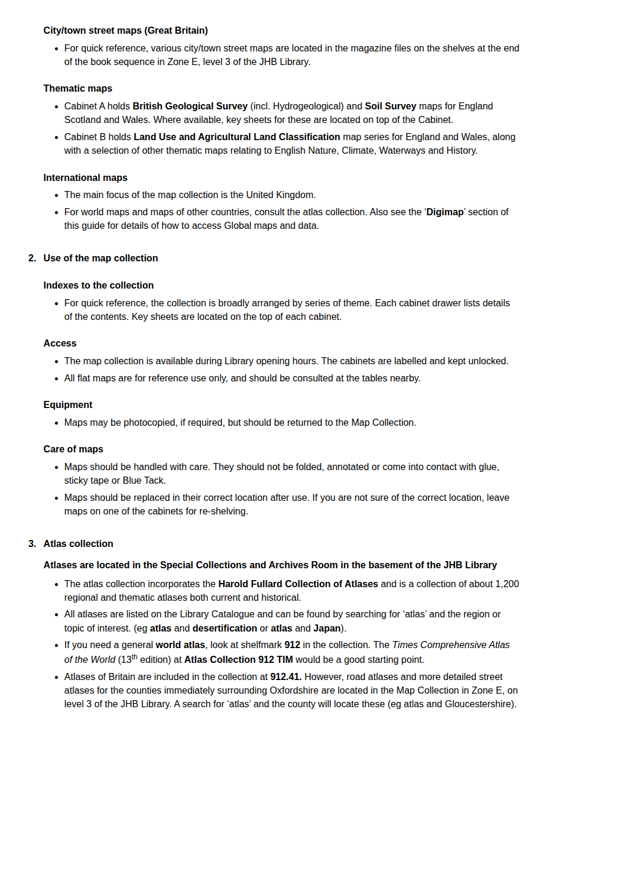City/town street maps (Great Britain)
For quick reference, various city/town street maps are located in the magazine files on the shelves at the end of the book sequence in Zone E, level 3 of the JHB Library.
Thematic maps
Cabinet A holds British Geological Survey (incl. Hydrogeological) and Soil Survey maps for England Scotland and Wales. Where available, key sheets for these are located on top of the Cabinet.
Cabinet B holds Land Use and Agricultural Land Classification map series for England and Wales, along with a selection of other thematic maps relating to English Nature, Climate, Waterways and History.
International maps
The main focus of the map collection is the United Kingdom.
For world maps and maps of other countries, consult the atlas collection. Also see the ‘Digimap’ section of this guide for details of how to access Global maps and data.
2. Use of the map collection
Indexes to the collection
For quick reference, the collection is broadly arranged by series of theme. Each cabinet drawer lists details of the contents. Key sheets are located on the top of each cabinet.
Access
The map collection is available during Library opening hours. The cabinets are labelled and kept unlocked.
All flat maps are for reference use only, and should be consulted at the tables nearby.
Equipment
Maps may be photocopied, if required, but should be returned to the Map Collection.
Care of maps
Maps should be handled with care. They should not be folded, annotated or come into contact with glue, sticky tape or Blue Tack.
Maps should be replaced in their correct location after use. If you are not sure of the correct location, leave maps on one of the cabinets for re-shelving.
3. Atlas collection
Atlases are located in the Special Collections and Archives Room in the basement of the JHB Library
The atlas collection incorporates the Harold Fullard Collection of Atlases and is a collection of about 1,200 regional and thematic atlases both current and historical.
All atlases are listed on the Library Catalogue and can be found by searching for ‘atlas’ and the region or topic of interest. (eg atlas and desertification or atlas and Japan).
If you need a general world atlas, look at shelfmark 912 in the collection. The Times Comprehensive Atlas of the World (13th edition) at Atlas Collection 912 TIM would be a good starting point.
Atlases of Britain are included in the collection at 912.41. However, road atlases and more detailed street atlases for the counties immediately surrounding Oxfordshire are located in the Map Collection in Zone E, on level 3 of the JHB Library. A search for ‘atlas’ and the county will locate these (eg atlas and Gloucestershire).